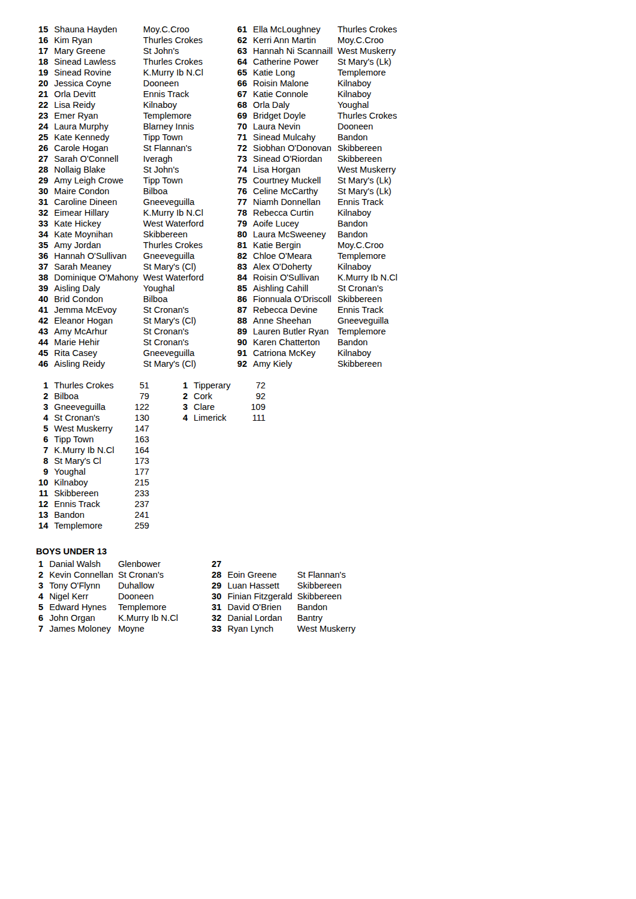| 15 | Shauna Hayden | Moy.C.Croo | | 61 | Ella McLoughney | Thurles Crokes |
| 16 | Kim Ryan | Thurles Crokes | | 62 | Kerri Ann Martin | Moy.C.Croo |
| 17 | Mary Greene | St John's | | 63 | Hannah Ni Scannaill | West Muskerry |
| 18 | Sinead Lawless | Thurles Crokes | | 64 | Catherine Power | St Mary's (Lk) |
| 19 | Sinead Rovine | K.Murry Ib N.Cl | | 65 | Katie Long | Templemore |
| 20 | Jessica Coyne | Dooneen | | 66 | Roisin Malone | Kilnaboy |
| 21 | Orla Devitt | Ennis Track | | 67 | Katie Connole | Kilnaboy |
| 22 | Lisa Reidy | Kilnaboy | | 68 | Orla Daly | Youghal |
| 23 | Emer Ryan | Templemore | | 69 | Bridget Doyle | Thurles Crokes |
| 24 | Laura Murphy | Blarney Innis | | 70 | Laura Nevin | Dooneen |
| 25 | Kate Kennedy | Tipp Town | | 71 | Sinead Mulcahy | Bandon |
| 26 | Carole Hogan | St Flannan's | | 72 | Siobhan O'Donovan | Skibbereen |
| 27 | Sarah O'Connell | Iveragh | | 73 | Sinead O'Riordan | Skibbereen |
| 28 | Nollaig Blake | St John's | | 74 | Lisa Horgan | West Muskerry |
| 29 | Amy Leigh Crowe | Tipp Town | | 75 | Courtney Muckell | St Mary's (Lk) |
| 30 | Maire Condon | Bilboa | | 76 | Celine McCarthy | St Mary's (Lk) |
| 31 | Caroline Dineen | Gneeveguilla | | 77 | Niamh Donnellan | Ennis Track |
| 32 | Eimear Hillary | K.Murry Ib N.Cl | | 78 | Rebecca Curtin | Kilnaboy |
| 33 | Kate Hickey | West Waterford | | 79 | Aoife Lucey | Bandon |
| 34 | Kate Moynihan | Skibbereen | | 80 | Laura McSweeney | Bandon |
| 35 | Amy Jordan | Thurles Crokes | | 81 | Katie Bergin | Moy.C.Croo |
| 36 | Hannah O'Sullivan | Gneeveguilla | | 82 | Chloe O'Meara | Templemore |
| 37 | Sarah Meaney | St Mary's (Cl) | | 83 | Alex O'Doherty | Kilnaboy |
| 38 | Dominique O'Mahony | West Waterford | | 84 | Roisin O'Sullivan | K.Murry Ib N.Cl |
| 39 | Aisling Daly | Youghal | | 85 | Aishling Cahill | St Cronan's |
| 40 | Brid Condon | Bilboa | | 86 | Fionnuala O'Driscoll | Skibbereen |
| 41 | Jemma McEvoy | St Cronan's | | 87 | Rebecca Devine | Ennis Track |
| 42 | Eleanor Hogan | St Mary's (Cl) | | 88 | Anne Sheehan | Gneeveguilla |
| 43 | Amy McArhur | St Cronan's | | 89 | Lauren Butler Ryan | Templemore |
| 44 | Marie Hehir | St Cronan's | | 90 | Karen Chatterton | Bandon |
| 45 | Rita Casey | Gneeveguilla | | 91 | Catriona McKey | Kilnaboy |
| 46 | Aisling Reidy | St Mary's (Cl) | | 92 | Amy Kiely | Skibbereen |
| 1 | Thurles Crokes | 51 | | 1 | Tipperary | 72 |
| 2 | Bilboa | 79 | | 2 | Cork | 92 |
| 3 | Gneeveguilla | 122 | | 3 | Clare | 109 |
| 4 | St Cronan's | 130 | | 4 | Limerick | 111 |
| 5 | West Muskerry | 147 | | | | |
| 6 | Tipp Town | 163 | | | | |
| 7 | K.Murry Ib N.Cl | 164 | | | | |
| 8 | St Mary's Cl | 173 | | | | |
| 9 | Youghal | 177 | | | | |
| 10 | Kilnaboy | 215 | | | | |
| 11 | Skibbereen | 233 | | | | |
| 12 | Ennis Track | 237 | | | | |
| 13 | Bandon | 241 | | | | |
| 14 | Templemore | 259 | | | | |
BOYS UNDER 13
| 1 | Danial Walsh | Glenbower | | 27 | | |
| 2 | Kevin Connellan | St Cronan's | | 28 | Eoin Greene | St Flannan's |
| 3 | Tony O'Flynn | Duhallow | | 29 | Luan Hassett | Skibbereen |
| 4 | Nigel Kerr | Dooneen | | 30 | Finian Fitzgerald | Skibbereen |
| 5 | Edward Hynes | Templemore | | 31 | David O'Brien | Bandon |
| 6 | John Organ | K.Murry Ib N.Cl | | 32 | Danial Lordan | Bantry |
| 7 | James Moloney | Moyne | | 33 | Ryan Lynch | West Muskerry |